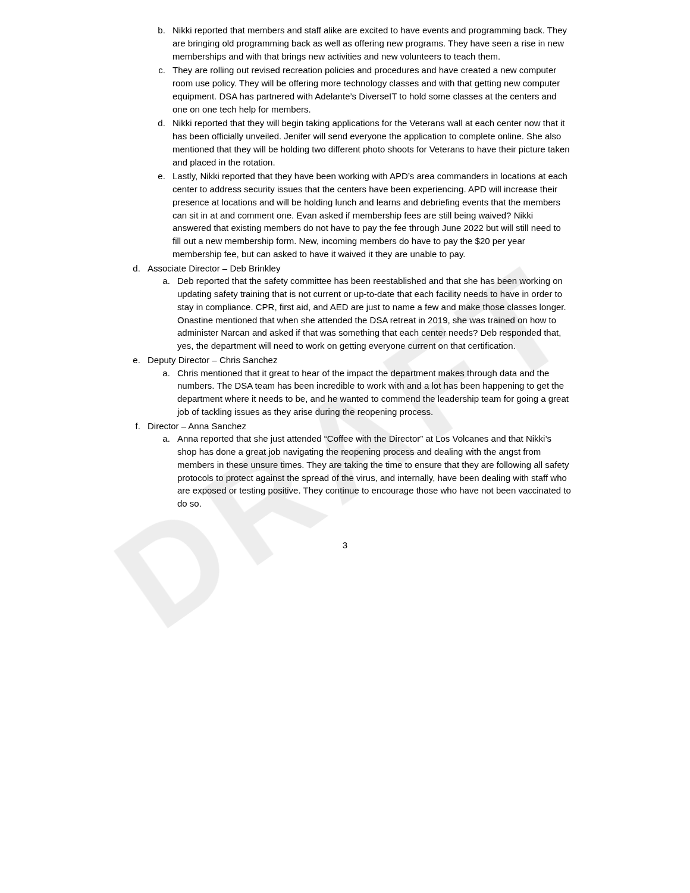DRAFT
Nikki reported that members and staff alike are excited to have events and programming back. They are bringing old programming back as well as offering new programs. They have seen a rise in new memberships and with that brings new activities and new volunteers to teach them.
They are rolling out revised recreation policies and procedures and have created a new computer room use policy. They will be offering more technology classes and with that getting new computer equipment. DSA has partnered with Adelante’s DiverseIT to hold some classes at the centers and one on one tech help for members.
Nikki reported that they will begin taking applications for the Veterans wall at each center now that it has been officially unveiled. Jenifer will send everyone the application to complete online. She also mentioned that they will be holding two different photo shoots for Veterans to have their picture taken and placed in the rotation.
Lastly, Nikki reported that they have been working with APD’s area commanders in locations at each center to address security issues that the centers have been experiencing. APD will increase their presence at locations and will be holding lunch and learns and debriefing events that the members can sit in at and comment one. Evan asked if membership fees are still being waived? Nikki answered that existing members do not have to pay the fee through June 2022 but will still need to fill out a new membership form. New, incoming members do have to pay the $20 per year membership fee, but can asked to have it waived it they are unable to pay.
Associate Director – Deb Brinkley
Deb reported that the safety committee has been reestablished and that she has been working on updating safety training that is not current or up-to-date that each facility needs to have in order to stay in compliance. CPR, first aid, and AED are just to name a few and make those classes longer. Onastine mentioned that when she attended the DSA retreat in 2019, she was trained on how to administer Narcan and asked if that was something that each center needs? Deb responded that, yes, the department will need to work on getting everyone current on that certification.
Deputy Director – Chris Sanchez
Chris mentioned that it great to hear of the impact the department makes through data and the numbers. The DSA team has been incredible to work with and a lot has been happening to get the department where it needs to be, and he wanted to commend the leadership team for going a great job of tackling issues as they arise during the reopening process.
Director – Anna Sanchez
Anna reported that she just attended “Coffee with the Director” at Los Volcanes and that Nikki’s shop has done a great job navigating the reopening process and dealing with the angst from members in these unsure times. They are taking the time to ensure that they are following all safety protocols to protect against the spread of the virus, and internally, have been dealing with staff who are exposed or testing positive. They continue to encourage those who have not been vaccinated to do so.
3